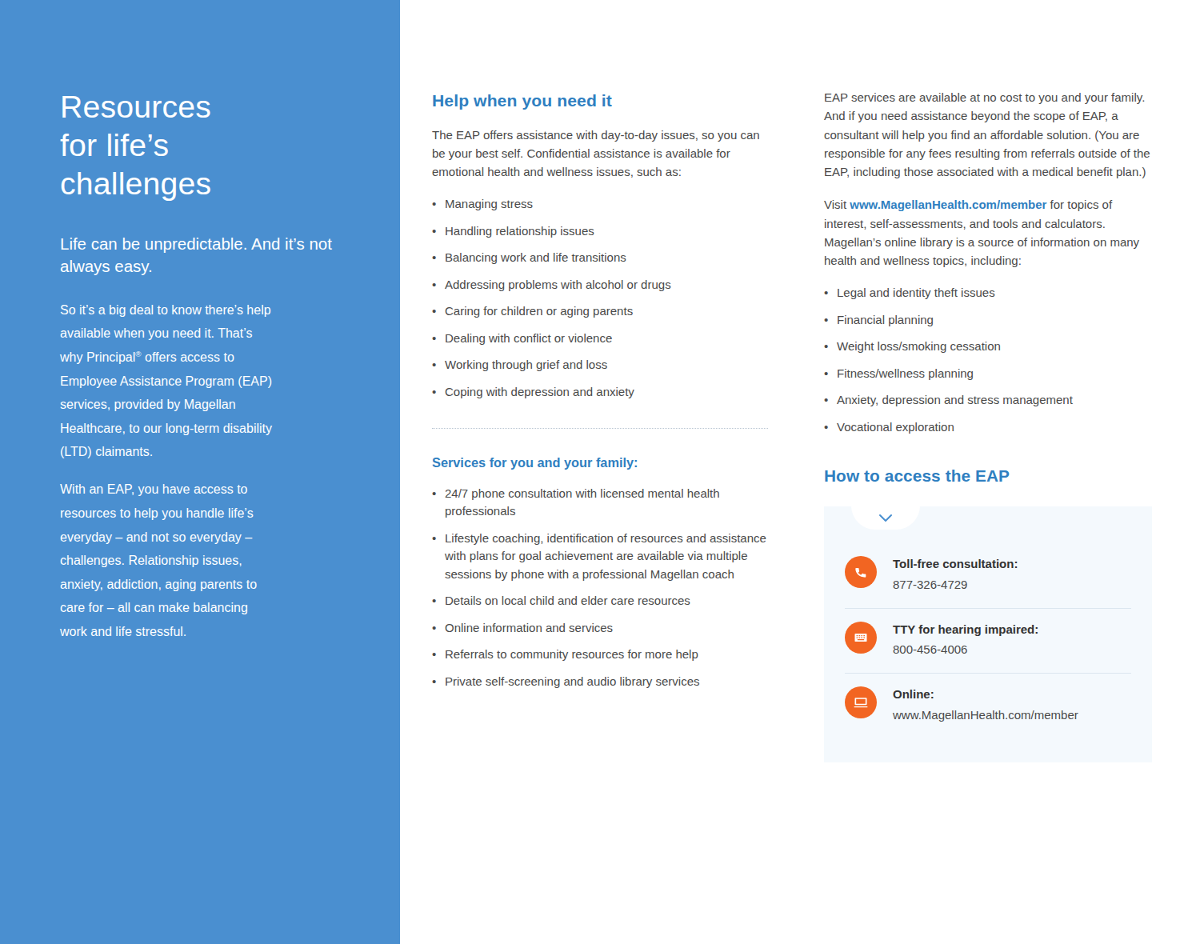Resources
for life’s
challenges
Life can be unpredictable. And it’s not always easy.
So it’s a big deal to know there’s help available when you need it. That’s why Principal® offers access to Employee Assistance Program (EAP) services, provided by Magellan Healthcare, to our long-term disability (LTD) claimants.
With an EAP, you have access to resources to help you handle life’s everyday – and not so everyday – challenges. Relationship issues, anxiety, addiction, aging parents to care for – all can make balancing work and life stressful.
Help when you need it
The EAP offers assistance with day-to-day issues, so you can be your best self. Confidential assistance is available for emotional health and wellness issues, such as:
Managing stress
Handling relationship issues
Balancing work and life transitions
Addressing problems with alcohol or drugs
Caring for children or aging parents
Dealing with conflict or violence
Working through grief and loss
Coping with depression and anxiety
Services for you and your family:
24/7 phone consultation with licensed mental health professionals
Lifestyle coaching, identification of resources and assistance with plans for goal achievement are available via multiple sessions by phone with a professional Magellan coach
Details on local child and elder care resources
Online information and services
Referrals to community resources for more help
Private self-screening and audio library services
EAP services are available at no cost to you and your family. And if you need assistance beyond the scope of EAP, a consultant will help you find an affordable solution. (You are responsible for any fees resulting from referrals outside of the EAP, including those associated with a medical benefit plan.)
Visit www.MagellanHealth.com/member for topics of interest, self-assessments, and tools and calculators. Magellan’s online library is a source of information on many health and wellness topics, including:
Legal and identity theft issues
Financial planning
Weight loss/smoking cessation
Fitness/wellness planning
Anxiety, depression and stress management
Vocational exploration
How to access the EAP
Toll-free consultation: 877-326-4729
TTY for hearing impaired: 800-456-4006
Online: www.MagellanHealth.com/member